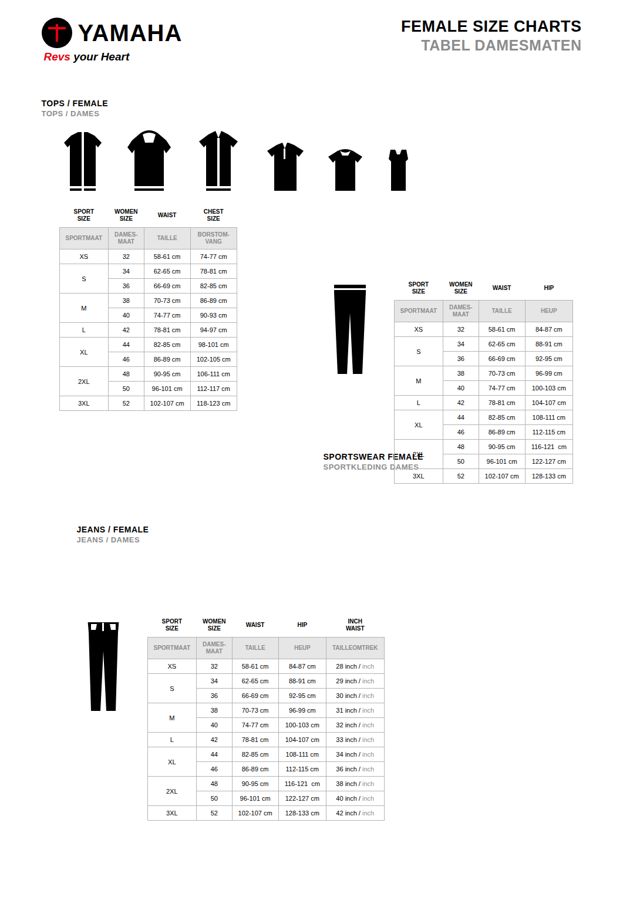YAMAHA
Revs your Heart
FEMALE SIZE CHARTS
TABEL DAMESMATEN
TOPS / FEMALE
TOPS / DAMES
| SPORT SIZE | WOMEN SIZE | WAIST | CHEST SIZE |
| --- | --- | --- | --- |
| SPORTMAAT | DAMES- MAAT | TAILLE | BORSTOM- VANG |
| XS | 32 | 58-61 cm | 74-77 cm |
| S | 34 | 62-65 cm | 78-81 cm |
| 36 | 66-69 cm | 82-85 cm |
| M | 38 | 70-73 cm | 86-89 cm |
| 40 | 74-77 cm | 90-93 cm |
| L | 42 | 78-81 cm | 94-97 cm |
| XL | 44 | 82-85 cm | 98-101 cm |
| 46 | 86-89 cm | 102-105 cm |
| 2XL | 48 | 90-95 cm | 106-111 cm |
| 50 | 96-101 cm | 112-117 cm |
| 3XL | 52 | 102-107 cm | 118-123 cm |
SPORTSWEAR FEMALE
SPORTKLEDING DAMES
| SPORT SIZE | WOMEN SIZE | WAIST | HIP |
| --- | --- | --- | --- |
| SPORTMAAT | DAMES- MAAT | TAILLE | HEUP |
| XS | 32 | 58-61 cm | 84-87 cm |
| S | 34 | 62-65 cm | 88-91 cm |
| 36 | 66-69 cm | 92-95 cm |
| M | 38 | 70-73 cm | 96-99 cm |
| 40 | 74-77 cm | 100-103 cm |
| L | 42 | 78-81 cm | 104-107 cm |
| XL | 44 | 82-85 cm | 108-111 cm |
| 46 | 86-89 cm | 112-115 cm |
| 2XL | 48 | 90-95 cm | 116-121 cm |
| 50 | 96-101 cm | 122-127 cm |
| 3XL | 52 | 102-107 cm | 128-133 cm |
JEANS / FEMALE
JEANS / DAMES
| SPORT SIZE | WOMEN SIZE | WAIST | HIP | INCH WAIST |
| --- | --- | --- | --- | --- |
| SPORTMAAT | DAMES- MAAT | TAILLE | HEUP | TAILLEOMTREK |
| XS | 32 | 58-61 cm | 84-87 cm | 28 inch / inch |
| S | 34 | 62-65 cm | 88-91 cm | 29 inch / inch |
| 36 | 66-69 cm | 92-95 cm | 30 inch / inch |
| M | 38 | 70-73 cm | 96-99 cm | 31 inch / inch |
| 40 | 74-77 cm | 100-103 cm | 32 inch / inch |
| L | 42 | 78-81 cm | 104-107 cm | 33 inch / inch |
| XL | 44 | 82-85 cm | 108-111 cm | 34 inch / inch |
| 46 | 86-89 cm | 112-115 cm | 36 inch / inch |
| 2XL | 48 | 90-95 cm | 116-121 cm | 38 inch / inch |
| 50 | 96-101 cm | 122-127 cm | 40 inch / inch |
| 3XL | 52 | 102-107 cm | 128-133 cm | 42 inch / inch |